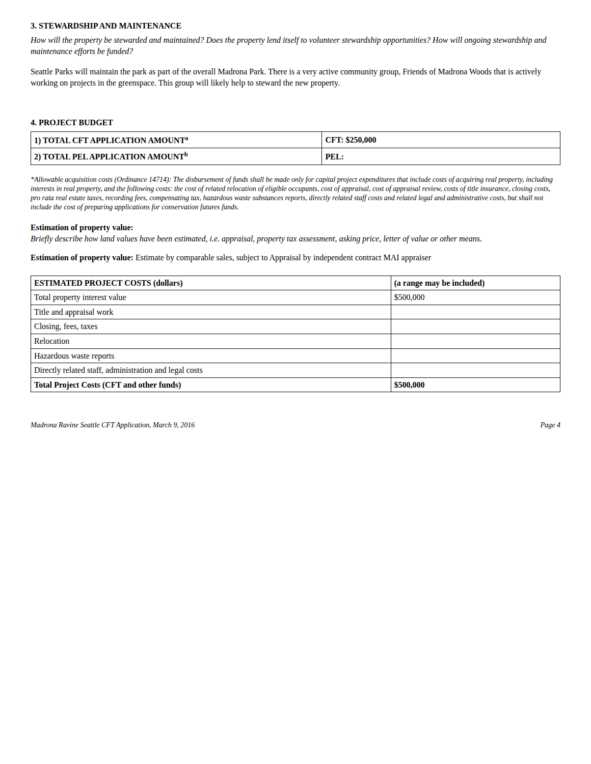3. STEWARDSHIP AND MAINTENANCE
How will the property be stewarded and maintained? Does the property lend itself to volunteer stewardship opportunities? How will ongoing stewardship and maintenance efforts be funded?
Seattle Parks will maintain the park as part of the overall Madrona Park. There is a very active community group, Friends of Madrona Woods that is actively working on projects in the greenspace. This group will likely help to steward the new property.
4. PROJECT BUDGET
| 1) TOTAL CFT APPLICATION AMOUNT a | CFT: $250,000 |
| 2) TOTAL PEL APPLICATION AMOUNT b | PEL: |
*Allowable acquisition costs (Ordinance 14714): The disbursement of funds shall be made only for capital project expenditures that include costs of acquiring real property, including interests in real property, and the following costs: the cost of related relocation of eligible occupants, cost of appraisal, cost of appraisal review, costs of title insurance, closing costs, pro rata real estate taxes, recording fees, compensating tax, hazardous waste substances reports, directly related staff costs and related legal and administrative costs, but shall not include the cost of preparing applications for conservation futures funds.
Estimation of property value:
Briefly describe how land values have been estimated, i.e. appraisal, property tax assessment, asking price, letter of value or other means.
Estimation of property value: Estimate by comparable sales, subject to Appraisal by independent contract MAI appraiser
| ESTIMATED PROJECT COSTS (dollars) | (a range may be included) |
| --- | --- |
| Total property interest value | $500,000 |
| Title and appraisal work | |
| Closing, fees, taxes | |
| Relocation | |
| Hazardous waste reports | |
| Directly related staff, administration and legal costs | |
| Total Project Costs (CFT and other funds) | $500,000 |
Madrona Ravine Seattle CFT Application, March 9, 2016 Page 4